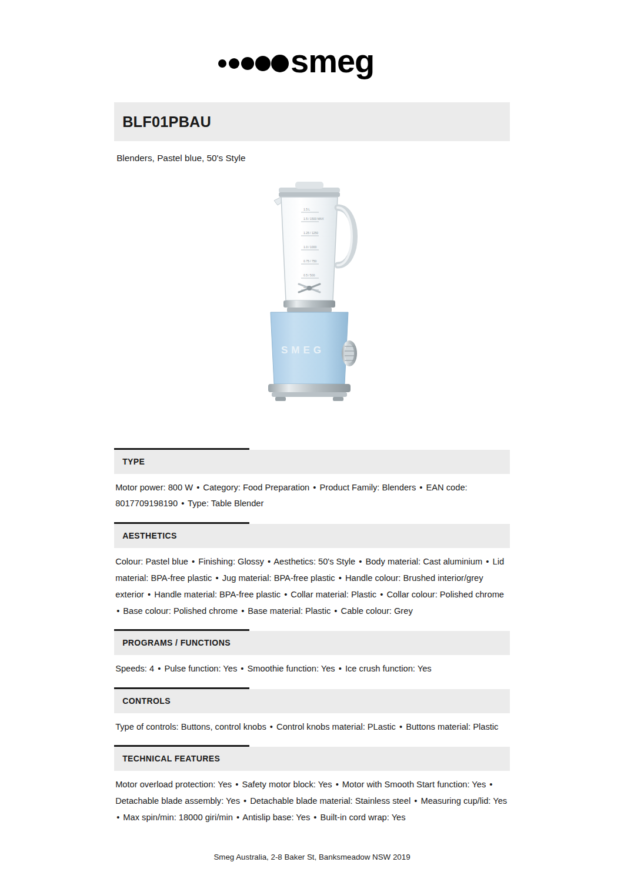smeg
BLF01PBAU
Blenders, Pastel blue, 50's Style
1.5 L 1.5 / 1500 MAX 1.25 / 1250 1.0 / 1000 0.75 / 750 0.5 / 500 250 SMEG
TYPE
Motor power: 800 W • Category: Food Preparation • Product Family: Blenders • EAN code: 8017709198190 • Type: Table Blender
AESTHETICS
Colour: Pastel blue • Finishing: Glossy • Aesthetics: 50's Style • Body material: Cast aluminium • Lid material: BPA-free plastic • Jug material: BPA-free plastic • Handle colour: Brushed interior/grey exterior • Handle material: BPA-free plastic • Collar material: Plastic • Collar colour: Polished chrome • Base colour: Polished chrome • Base material: Plastic • Cable colour: Grey
PROGRAMS / FUNCTIONS
Speeds: 4 • Pulse function: Yes • Smoothie function: Yes • Ice crush function: Yes
CONTROLS
Type of controls: Buttons, control knobs • Control knobs material: PLastic • Buttons material: Plastic
TECHNICAL FEATURES
Motor overload protection: Yes • Safety motor block: Yes • Motor with Smooth Start function: Yes • Detachable blade assembly: Yes • Detachable blade material: Stainless steel • Measuring cup/lid: Yes • Max spin/min: 18000 giri/min • Antislip base: Yes • Built-in cord wrap: Yes
Smeg Australia, 2-8 Baker St, Banksmeadow NSW 2019